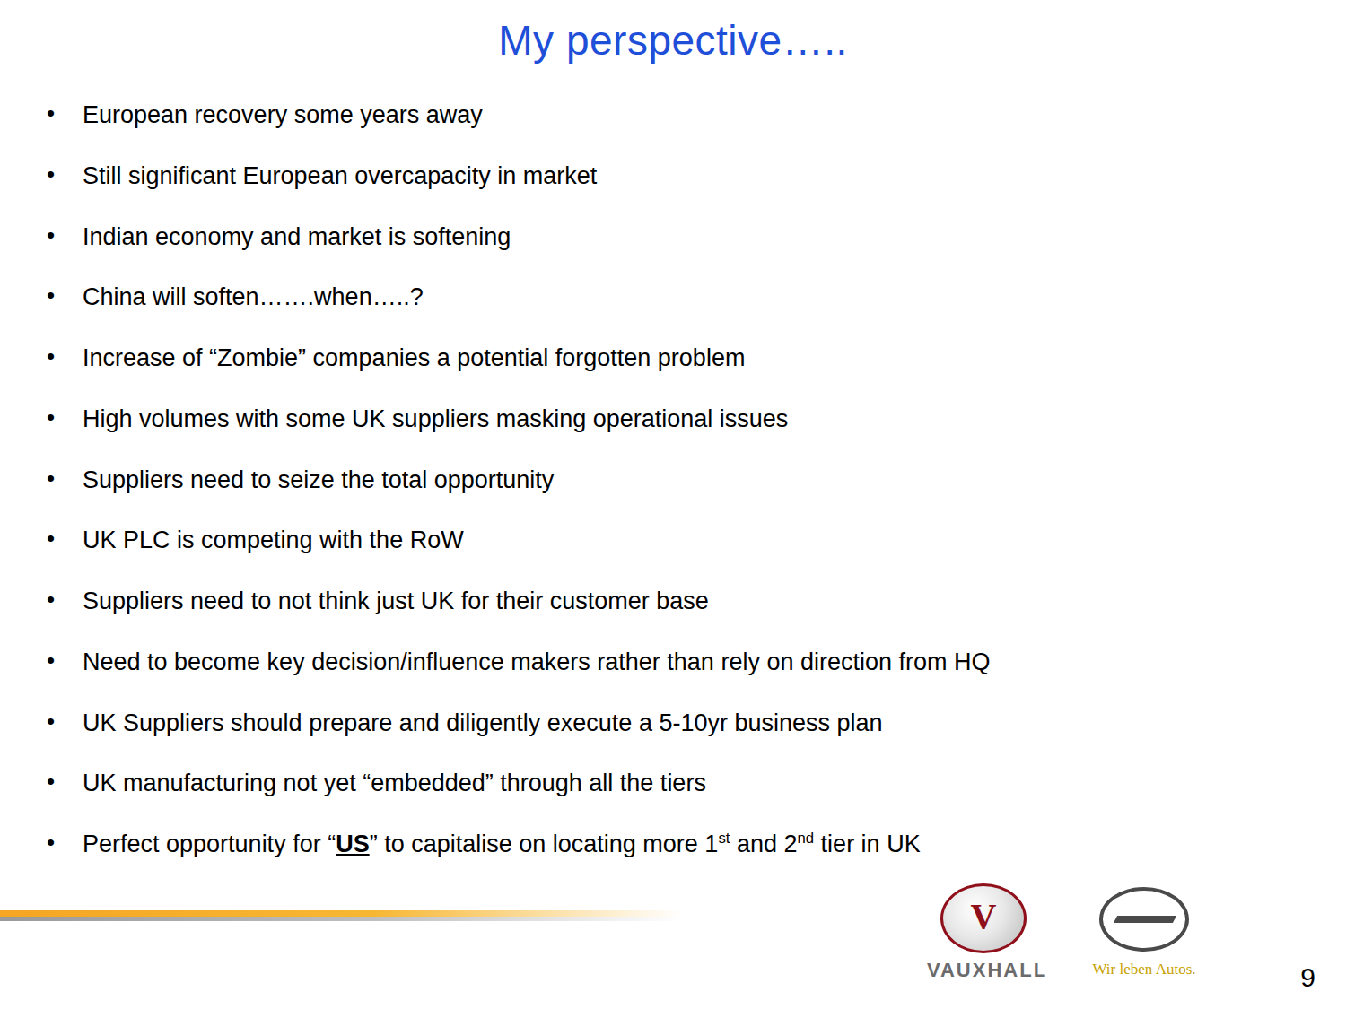My perspective…..
European recovery some years away
Still significant European overcapacity in market
Indian economy and market is softening
China will soften…….when…..?
Increase of “Zombie” companies a potential forgotten problem
High volumes with some UK suppliers masking operational issues
Suppliers need to seize the total opportunity
UK PLC is competing with the RoW
Suppliers need to not think just UK for their customer base
Need to become key decision/influence makers rather than rely on direction from HQ
UK Suppliers should prepare and diligently execute a 5-10yr business plan
UK manufacturing not yet “embedded” through all the tiers
Perfect opportunity for “US” to capitalise on locating more 1st and 2nd tier in UK
VAUXHALL
Wir leben Autos.
9